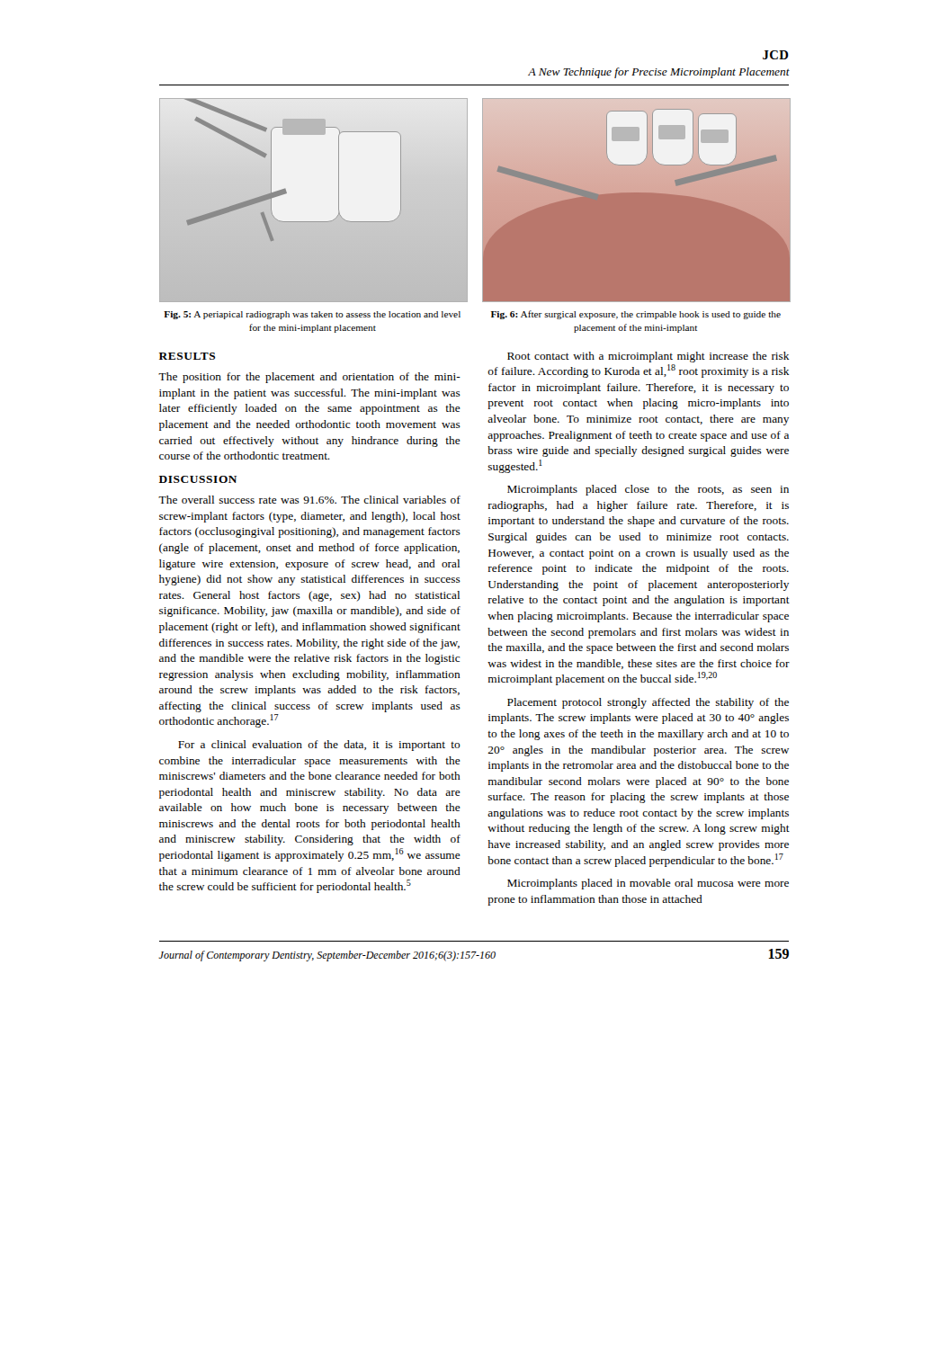JCD
A New Technique for Precise Microimplant Placement
Fig. 5: A periapical radiograph was taken to assess the location and level for the mini-implant placement
Fig. 6: After surgical exposure, the crimpable hook is used to guide the placement of the mini-implant
RESULTS
The position for the placement and orientation of the mini-implant in the patient was successful. The mini-implant was later efficiently loaded on the same appointment as the placement and the needed orthodontic tooth movement was carried out effectively without any hindrance during the course of the orthodontic treatment.
DISCUSSION
The overall success rate was 91.6%. The clinical variables of screw-implant factors (type, diameter, and length), local host factors (occlusogingival positioning), and management factors (angle of placement, onset and method of force application, ligature wire extension, exposure of screw head, and oral hygiene) did not show any statistical differences in success rates. General host factors (age, sex) had no statistical significance. Mobility, jaw (maxilla or mandible), and side of placement (right or left), and inflammation showed significant differences in success rates. Mobility, the right side of the jaw, and the mandible were the relative risk factors in the logistic regression analysis when excluding mobility, inflammation around the screw implants was added to the risk factors, affecting the clinical success of screw implants used as orthodontic anchorage.17
For a clinical evaluation of the data, it is important to combine the interradicular space measurements with the miniscrews' diameters and the bone clearance needed for both periodontal health and miniscrew stability. No data are available on how much bone is necessary between the miniscrews and the dental roots for both periodontal health and miniscrew stability. Considering that the width of periodontal ligament is approximately 0.25 mm,16 we assume that a minimum clearance of 1 mm of alveolar bone around the screw could be sufficient for periodontal health.5
Root contact with a microimplant might increase the risk of failure. According to Kuroda et al,18 root proximity is a risk factor in microimplant failure. Therefore, it is necessary to prevent root contact when placing micro-implants into alveolar bone. To minimize root contact, there are many approaches. Prealignment of teeth to create space and use of a brass wire guide and specially designed surgical guides were suggested.1
Microimplants placed close to the roots, as seen in radiographs, had a higher failure rate. Therefore, it is important to understand the shape and curvature of the roots. Surgical guides can be used to minimize root contacts. However, a contact point on a crown is usually used as the reference point to indicate the midpoint of the roots. Understanding the point of placement anteroposteriorly relative to the contact point and the angulation is important when placing microimplants. Because the interradicular space between the second premolars and first molars was widest in the maxilla, and the space between the first and second molars was widest in the mandible, these sites are the first choice for microimplant placement on the buccal side.19,20
Placement protocol strongly affected the stability of the implants. The screw implants were placed at 30 to 40° angles to the long axes of the teeth in the maxillary arch and at 10 to 20° angles in the mandibular posterior area. The screw implants in the retromolar area and the distobuccal bone to the mandibular second molars were placed at 90° to the bone surface. The reason for placing the screw implants at those angulations was to reduce root contact by the screw implants without reducing the length of the screw. A long screw might have increased stability, and an angled screw provides more bone contact than a screw placed perpendicular to the bone.17
Microimplants placed in movable oral mucosa were more prone to inflammation than those in attached
Journal of Contemporary Dentistry, September-December 2016;6(3):157-160
159